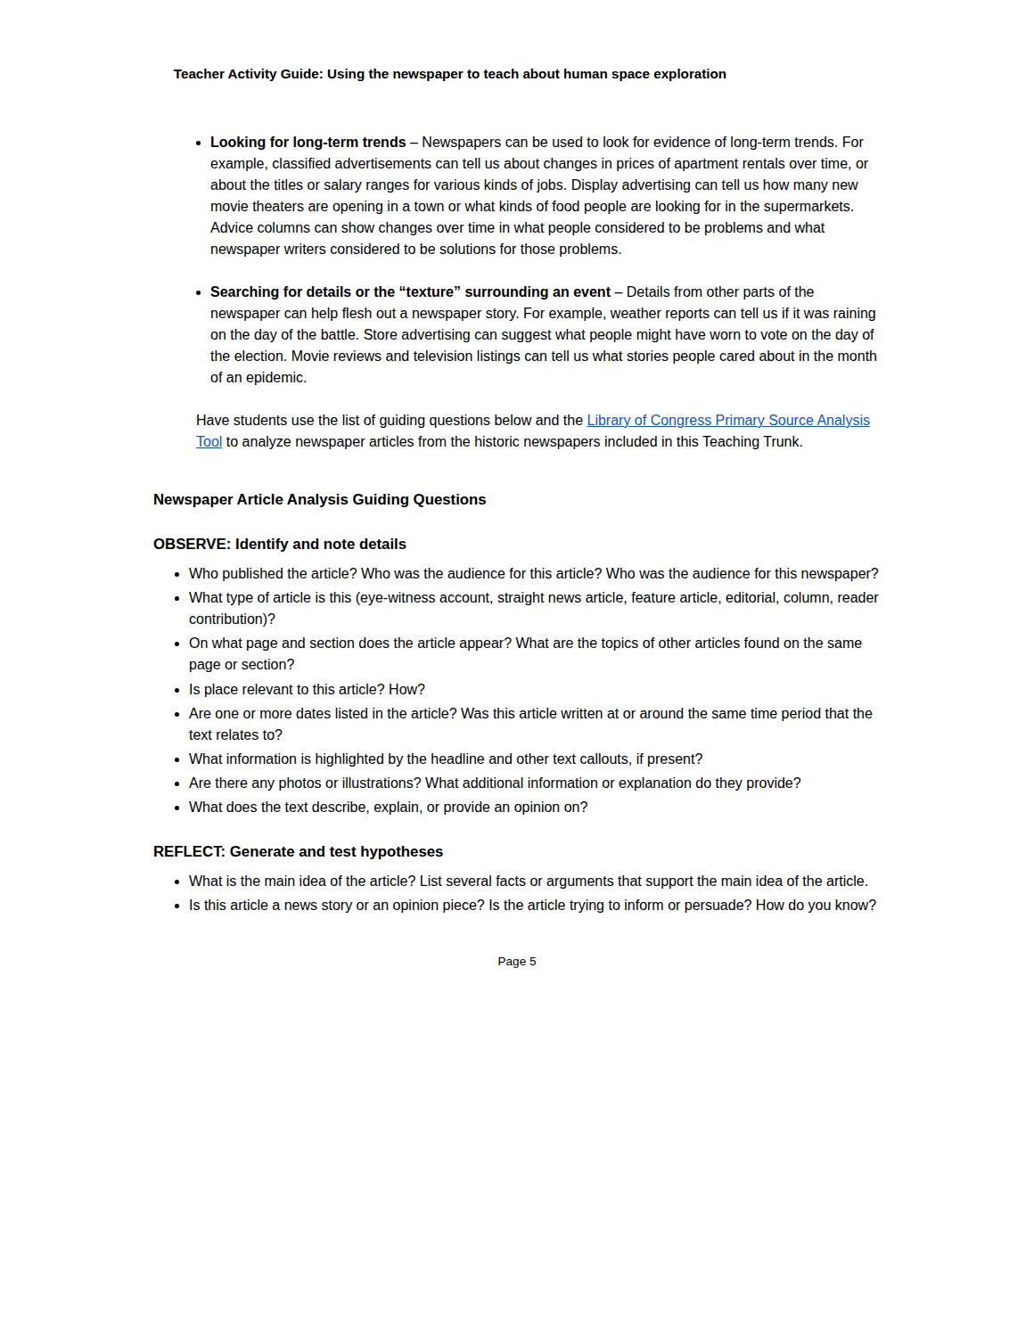Teacher Activity Guide: Using the newspaper to teach about human space exploration
Looking for long-term trends – Newspapers can be used to look for evidence of long-term trends. For example, classified advertisements can tell us about changes in prices of apartment rentals over time, or about the titles or salary ranges for various kinds of jobs. Display advertising can tell us how many new movie theaters are opening in a town or what kinds of food people are looking for in the supermarkets. Advice columns can show changes over time in what people considered to be problems and what newspaper writers considered to be solutions for those problems.
Searching for details or the “texture” surrounding an event – Details from other parts of the newspaper can help flesh out a newspaper story. For example, weather reports can tell us if it was raining on the day of the battle. Store advertising can suggest what people might have worn to vote on the day of the election. Movie reviews and television listings can tell us what stories people cared about in the month of an epidemic.
Have students use the list of guiding questions below and the Library of Congress Primary Source Analysis Tool to analyze newspaper articles from the historic newspapers included in this Teaching Trunk.
Newspaper Article Analysis Guiding Questions
OBSERVE: Identify and note details
Who published the article? Who was the audience for this article? Who was the audience for this newspaper?
What type of article is this (eye-witness account, straight news article, feature article, editorial, column, reader contribution)?
On what page and section does the article appear? What are the topics of other articles found on the same page or section?
Is place relevant to this article? How?
Are one or more dates listed in the article? Was this article written at or around the same time period that the text relates to?
What information is highlighted by the headline and other text callouts, if present?
Are there any photos or illustrations? What additional information or explanation do they provide?
What does the text describe, explain, or provide an opinion on?
REFLECT: Generate and test hypotheses
What is the main idea of the article? List several facts or arguments that support the main idea of the article.
Is this article a news story or an opinion piece? Is the article trying to inform or persuade? How do you know?
Page 5